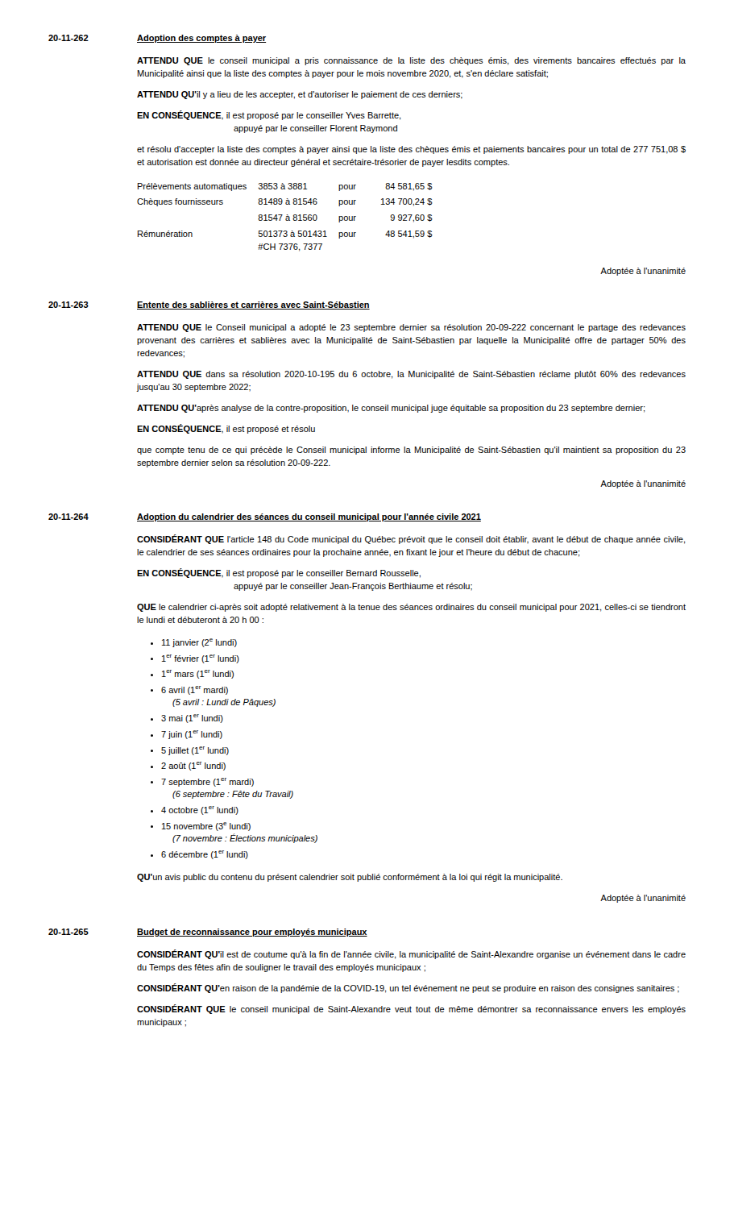20-11-262
Adoption des comptes à payer
ATTENDU QUE le conseil municipal a pris connaissance de la liste des chèques émis, des virements bancaires effectués par la Municipalité ainsi que la liste des comptes à payer pour le mois novembre 2020, et, s'en déclare satisfait;
ATTENDU QU'il y a lieu de les accepter, et d'autoriser le paiement de ces derniers;
EN CONSÉQUENCE, il est proposé par le conseiller Yves Barrette,
appuyé par le conseiller Florent Raymond
et résolu d'accepter la liste des comptes à payer ainsi que la liste des chèques émis et paiements bancaires pour un total de 277 751,08 $ et autorisation est donnée au directeur général et secrétaire-trésorier de payer lesdits comptes.
| Prélèvements automatiques | 3853 à 3881 | pour | 84 581,65 $ |
| Chèques fournisseurs | 81489 à 81546 | pour | 134 700,24 $ |
| 81547 à 81560 | pour | 9 927,60 $ |
| Rémunération | 501373 à 501431 #CH 7376, 7377 | pour | 48 541,59 $ |
Adoptée à l'unanimité
20-11-263
Entente des sablières et carrières avec Saint-Sébastien
ATTENDU QUE le Conseil municipal a adopté le 23 septembre dernier sa résolution 20-09-222 concernant le partage des redevances provenant des carrières et sablières avec la Municipalité de Saint-Sébastien par laquelle la Municipalité offre de partager 50% des redevances;
ATTENDU QUE dans sa résolution 2020-10-195 du 6 octobre, la Municipalité de Saint-Sébastien réclame plutôt 60% des redevances jusqu'au 30 septembre 2022;
ATTENDU QU'après analyse de la contre-proposition, le conseil municipal juge équitable sa proposition du 23 septembre dernier;
EN CONSÉQUENCE, il est proposé et résolu
que compte tenu de ce qui précède le Conseil municipal informe la Municipalité de Saint-Sébastien qu'il maintient sa proposition du 23 septembre dernier selon sa résolution 20-09-222.
Adoptée à l'unanimité
20-11-264
Adoption du calendrier des séances du conseil municipal pour l'année civile 2021
CONSIDÉRANT QUE l'article 148 du Code municipal du Québec prévoit que le conseil doit établir, avant le début de chaque année civile, le calendrier de ses séances ordinaires pour la prochaine année, en fixant le jour et l'heure du début de chacune;
EN CONSÉQUENCE, il est proposé par le conseiller Bernard Rousselle,
appuyé par le conseiller Jean-François Berthiaume et résolu;
QUE le calendrier ci-après soit adopté relativement à la tenue des séances ordinaires du conseil municipal pour 2021, celles-ci se tiendront le lundi et débuteront à 20 h 00 :
11 janvier (2e lundi)
1er février (1er lundi)
1er mars (1er lundi)
6 avril (1er mardi)
(5 avril : Lundi de Pâques)
3 mai (1er lundi)
7 juin (1er lundi)
5 juillet (1er lundi)
2 août (1er lundi)
7 septembre (1er mardi)
(6 septembre : Fête du Travail)
4 octobre (1er lundi)
15 novembre (3e lundi)
(7 novembre : Élections municipales)
6 décembre (1er lundi)
QU'un avis public du contenu du présent calendrier soit publié conformément à la loi qui régit la municipalité.
Adoptée à l'unanimité
20-11-265
Budget de reconnaissance pour employés municipaux
CONSIDÉRANT QU'il est de coutume qu'à la fin de l'année civile, la municipalité de Saint-Alexandre organise un événement dans le cadre du Temps des fêtes afin de souligner le travail des employés municipaux ;
CONSIDÉRANT QU'en raison de la pandémie de la COVID-19, un tel événement ne peut se produire en raison des consignes sanitaires ;
CONSIDÉRANT QUE le conseil municipal de Saint-Alexandre veut tout de même démontrer sa reconnaissance envers les employés municipaux ;